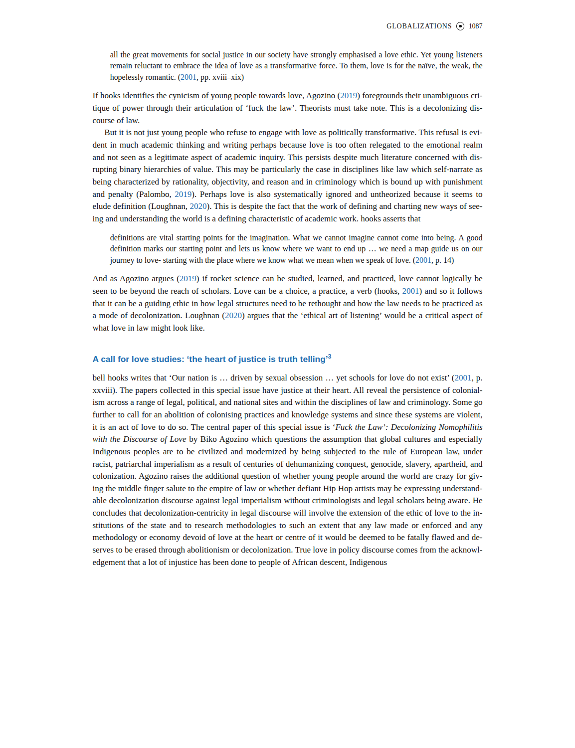Globalizations 1087
all the great movements for social justice in our society have strongly emphasised a love ethic. Yet young listeners remain reluctant to embrace the idea of love as a transformative force. To them, love is for the naïve, the weak, the hopelessly romantic. (2001, pp. xviii–xix)
If hooks identifies the cynicism of young people towards love, Agozino (2019) foregrounds their unambiguous critique of power through their articulation of ‘fuck the law’. Theorists must take note. This is a decolonizing discourse of law.
But it is not just young people who refuse to engage with love as politically transformative. This refusal is evident in much academic thinking and writing perhaps because love is too often relegated to the emotional realm and not seen as a legitimate aspect of academic inquiry. This persists despite much literature concerned with disrupting binary hierarchies of value. This may be particularly the case in disciplines like law which self-narrate as being characterized by rationality, objectivity, and reason and in criminology which is bound up with punishment and penalty (Palombo, 2019). Perhaps love is also systematically ignored and untheorized because it seems to elude definition (Loughnan, 2020). This is despite the fact that the work of defining and charting new ways of seeing and understanding the world is a defining characteristic of academic work. hooks asserts that
definitions are vital starting points for the imagination. What we cannot imagine cannot come into being. A good definition marks our starting point and lets us know where we want to end up … we need a map guide us on our journey to love- starting with the place where we know what we mean when we speak of love. (2001, p. 14)
And as Agozino argues (2019) if rocket science can be studied, learned, and practiced, love cannot logically be seen to be beyond the reach of scholars. Love can be a choice, a practice, a verb (hooks, 2001) and so it follows that it can be a guiding ethic in how legal structures need to be rethought and how the law needs to be practiced as a mode of decolonization. Loughnan (2020) argues that the ‘ethical art of listening’ would be a critical aspect of what love in law might look like.
A call for love studies: ‘the heart of justice is truth telling’3
bell hooks writes that ‘Our nation is … driven by sexual obsession … yet schools for love do not exist’ (2001, p. xxviii). The papers collected in this special issue have justice at their heart. All reveal the persistence of colonialism across a range of legal, political, and national sites and within the disciplines of law and criminology. Some go further to call for an abolition of colonising practices and knowledge systems and since these systems are violent, it is an act of love to do so. The central paper of this special issue is ‘Fuck the Law’: Decolonizing Nomophilitis with the Discourse of Love by Biko Agozino which questions the assumption that global cultures and especially Indigenous peoples are to be civilized and modernized by being subjected to the rule of European law, under racist, patriarchal imperialism as a result of centuries of dehumanizing conquest, genocide, slavery, apartheid, and colonization. Agozino raises the additional question of whether young people around the world are crazy for giving the middle finger salute to the empire of law or whether defiant Hip Hop artists may be expressing understandable decolonization discourse against legal imperialism without criminologists and legal scholars being aware. He concludes that decolonization-centricity in legal discourse will involve the extension of the ethic of love to the institutions of the state and to research methodologies to such an extent that any law made or enforced and any methodology or economy devoid of love at the heart or centre of it would be deemed to be fatally flawed and deserves to be erased through abolitionism or decolonization. True love in policy discourse comes from the acknowledgement that a lot of injustice has been done to people of African descent, Indigenous